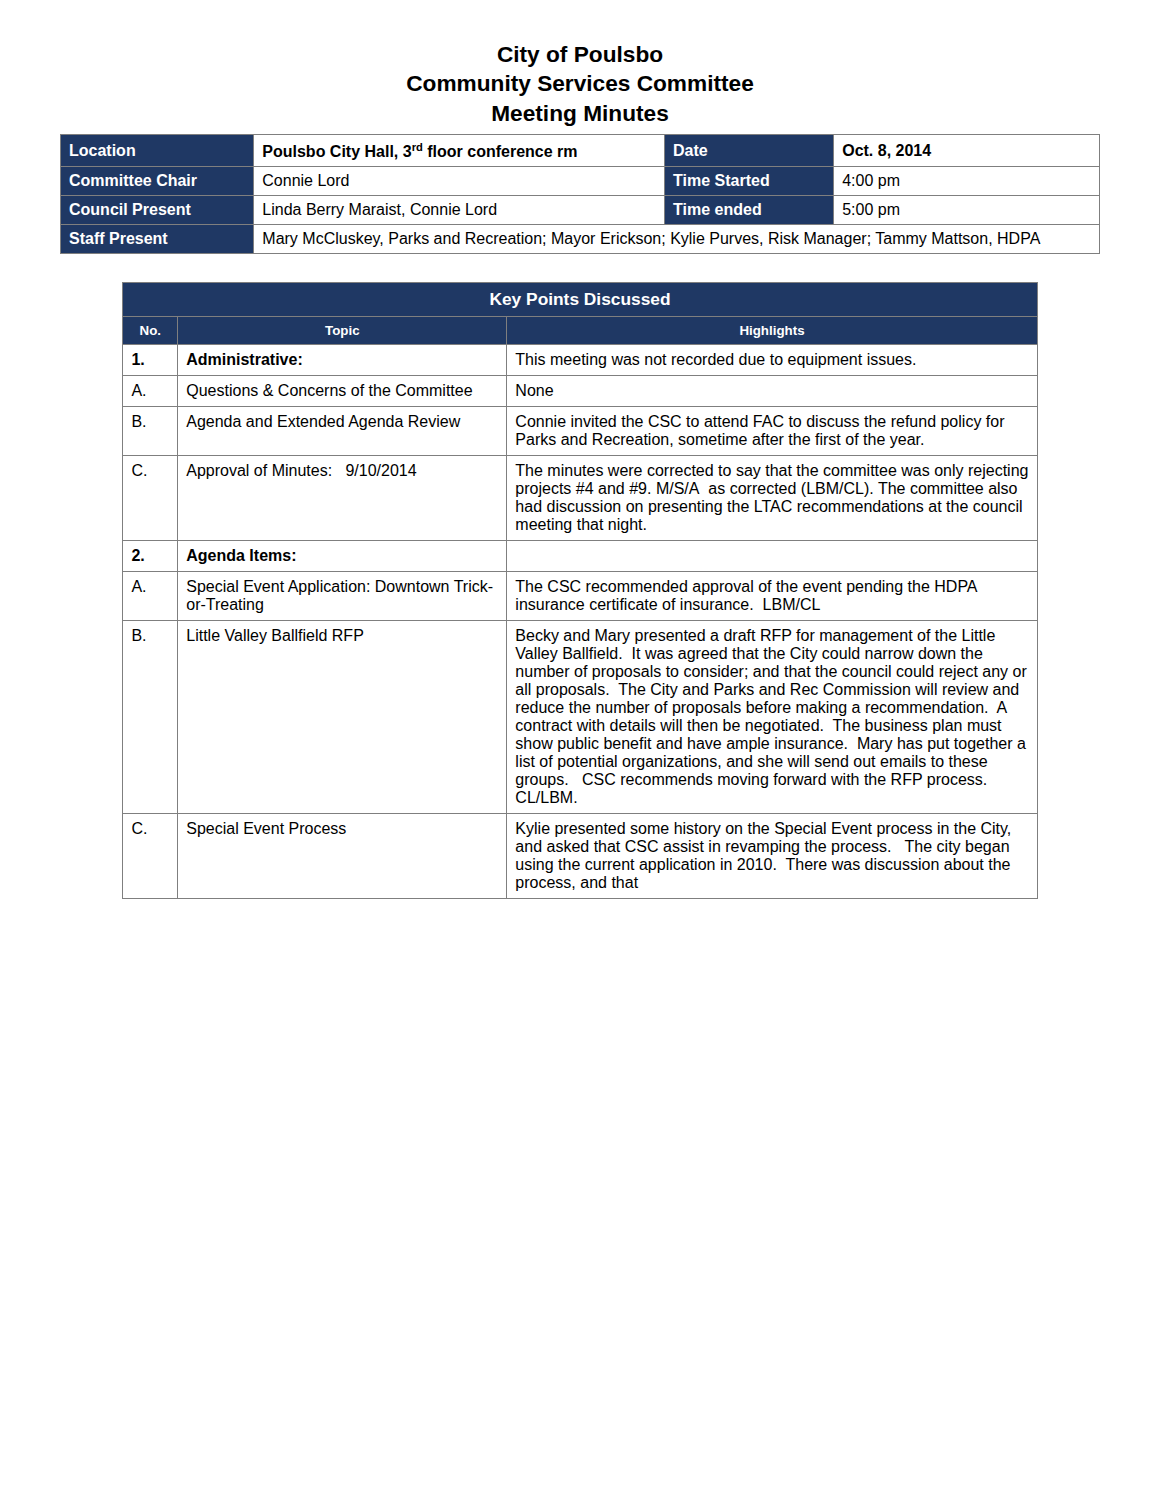City of Poulsbo
Community Services Committee
Meeting Minutes
| Location | Poulsbo City Hall, 3 rd floor conference rm | Date | Oct. 8, 2014 |
| Committee Chair | Connie Lord | Time Started | 4:00 pm |
| Council Present | Linda Berry Maraist, Connie Lord | Time ended | 5:00 pm |
| Staff Present | Mary McCluskey, Parks and Recreation; Mayor Erickson; Kylie Purves, Risk Manager; Tammy Mattson, HDPA |
| Key Points Discussed |
| --- |
| No. | Topic | Highlights |
| 1. | Administrative: | This meeting was not recorded due to equipment issues. |
| A. | Questions & Concerns of the Committee | None |
| B. | Agenda and Extended Agenda Review | Connie invited the CSC to attend FAC to discuss the refund policy for Parks and Recreation, sometime after the first of the year. |
| C. | Approval of Minutes: 9/10/2014 | The minutes were corrected to say that the committee was only rejecting projects #4 and #9. M/S/A as corrected (LBM/CL). The committee also had discussion on presenting the LTAC recommendations at the council meeting that night. |
| 2. | Agenda Items: | |
| A. | Special Event Application: Downtown Trick-or-Treating | The CSC recommended approval of the event pending the HDPA insurance certificate of insurance. LBM/CL |
| B. | Little Valley Ballfield RFP | Becky and Mary presented a draft RFP for management of the Little Valley Ballfield. It was agreed that the City could narrow down the number of proposals to consider; and that the council could reject any or all proposals. The City and Parks and Rec Commission will review and reduce the number of proposals before making a recommendation. A contract with details will then be negotiated. The business plan must show public benefit and have ample insurance. Mary has put together a list of potential organizations, and she will send out emails to these groups. CSC recommends moving forward with the RFP process. CL/LBM. |
| C. | Special Event Process | Kylie presented some history on the Special Event process in the City, and asked that CSC assist in revamping the process. The city began using the current application in 2010. There was discussion about the process, and that |